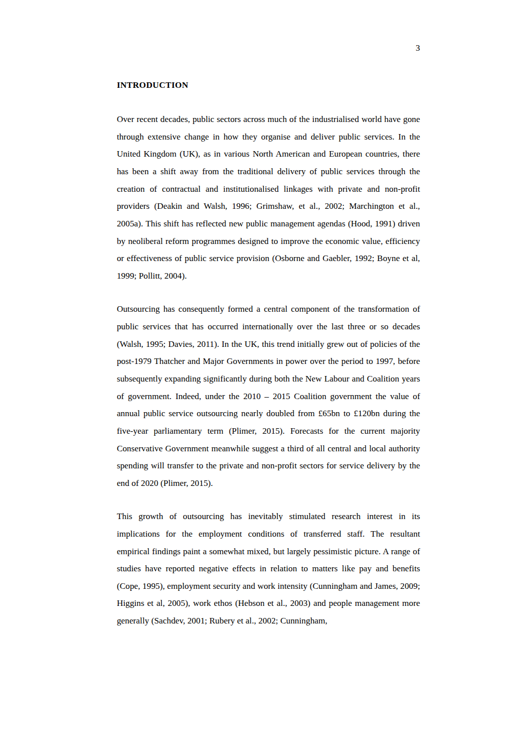3
INTRODUCTION
Over recent decades, public sectors across much of the industrialised world have gone through extensive change in how they organise and deliver public services. In the United Kingdom (UK), as in various North American and European countries, there has been a shift away from the traditional delivery of public services through the creation of contractual and institutionalised linkages with private and non-profit providers (Deakin and Walsh, 1996; Grimshaw, et al., 2002; Marchington et al., 2005a). This shift has reflected new public management agendas (Hood, 1991) driven by neoliberal reform programmes designed to improve the economic value, efficiency or effectiveness of public service provision (Osborne and Gaebler, 1992; Boyne et al, 1999; Pollitt, 2004).
Outsourcing has consequently formed a central component of the transformation of public services that has occurred internationally over the last three or so decades (Walsh, 1995; Davies, 2011). In the UK, this trend initially grew out of policies of the post-1979 Thatcher and Major Governments in power over the period to 1997, before subsequently expanding significantly during both the New Labour and Coalition years of government. Indeed, under the 2010 – 2015 Coalition government the value of annual public service outsourcing nearly doubled from £65bn to £120bn during the five-year parliamentary term (Plimer, 2015). Forecasts for the current majority Conservative Government meanwhile suggest a third of all central and local authority spending will transfer to the private and non-profit sectors for service delivery by the end of 2020 (Plimer, 2015).
This growth of outsourcing has inevitably stimulated research interest in its implications for the employment conditions of transferred staff. The resultant empirical findings paint a somewhat mixed, but largely pessimistic picture. A range of studies have reported negative effects in relation to matters like pay and benefits (Cope, 1995), employment security and work intensity (Cunningham and James, 2009; Higgins et al, 2005), work ethos (Hebson et al., 2003) and people management more generally (Sachdev, 2001; Rubery et al., 2002; Cunningham,